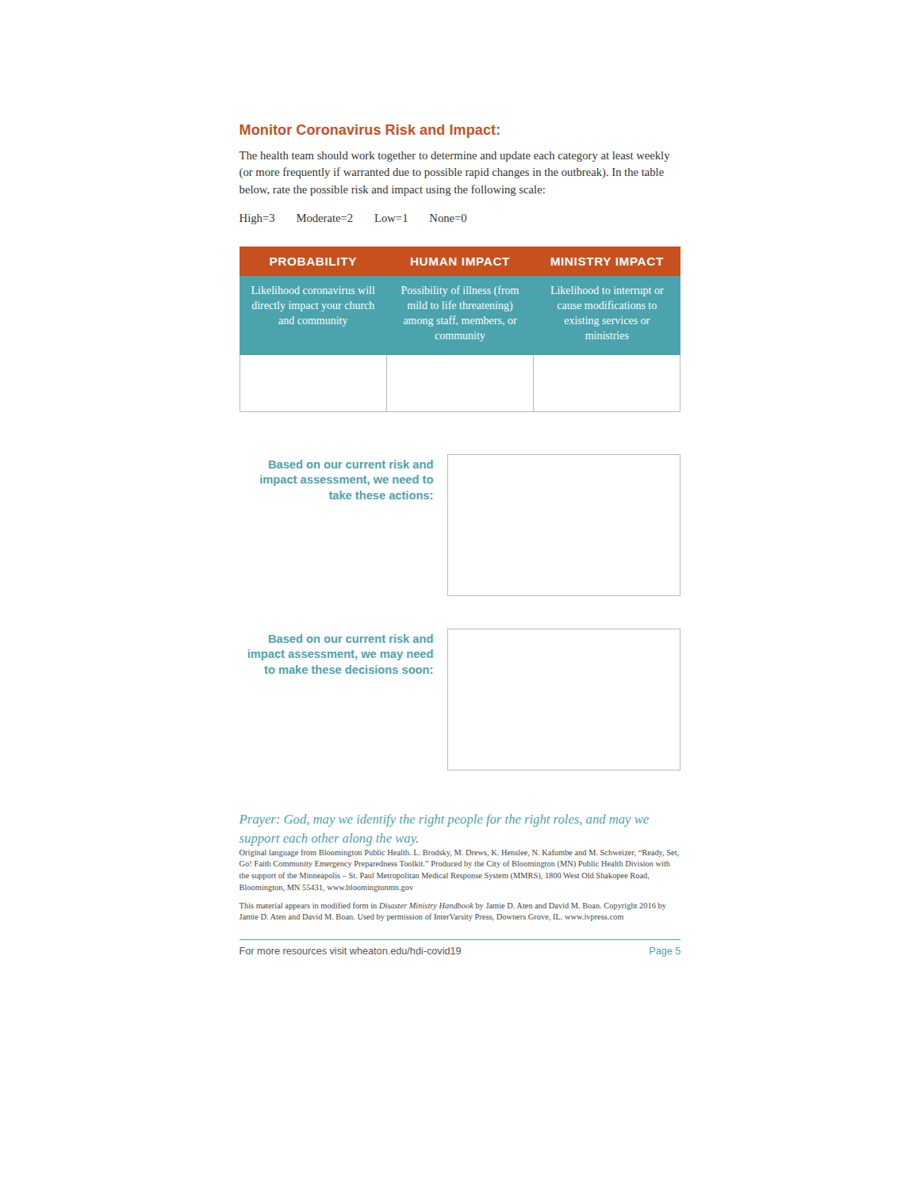Monitor Coronavirus Risk and Impact:
The health team should work together to determine and update each category at least weekly (or more frequently if warranted due to possible rapid changes in the outbreak). In the table below, rate the possible risk and impact using the following scale:
High=3 Moderate=2 Low=1 None=0
| PROBABILITY | HUMAN IMPACT | MINISTRY IMPACT |
| --- | --- | --- |
| Likelihood coronavirus will directly impact your church and community | Possibility of illness (from mild to life threatening) among staff, members, or community | Likelihood to interrupt or cause modifications to existing services or ministries |
Based on our current risk and impact assessment, we need to take these actions:
Based on our current risk and impact assessment, we may need to make these decisions soon:
Prayer: God, may we identify the right people for the right roles, and may we support each other along the way.
Original language from Bloomington Public Health. L. Brodsky, M. Drews, K. Henslee, N. Kafumbe and M. Schweizer, “Ready, Set, Go! Faith Community Emergency Preparedness Toolkit.” Produced by the City of Bloomington (MN) Public Health Division with the support of the Minneapolis – St. Paul Metropolitan Medical Response System (MMRS), 1800 West Old Shakopee Road, Bloomington, MN 55431, www.bloomingtonmn.gov
This material appears in modified form in Disaster Ministry Handbook by Jamie D. Aten and David M. Boan. Copyright 2016 by Jamie D. Aten and David M. Boan. Used by permission of InterVarsity Press, Downers Grove, IL. www.ivpress.com
For more resources visit wheaton.edu/hdi-covid19
Page 5